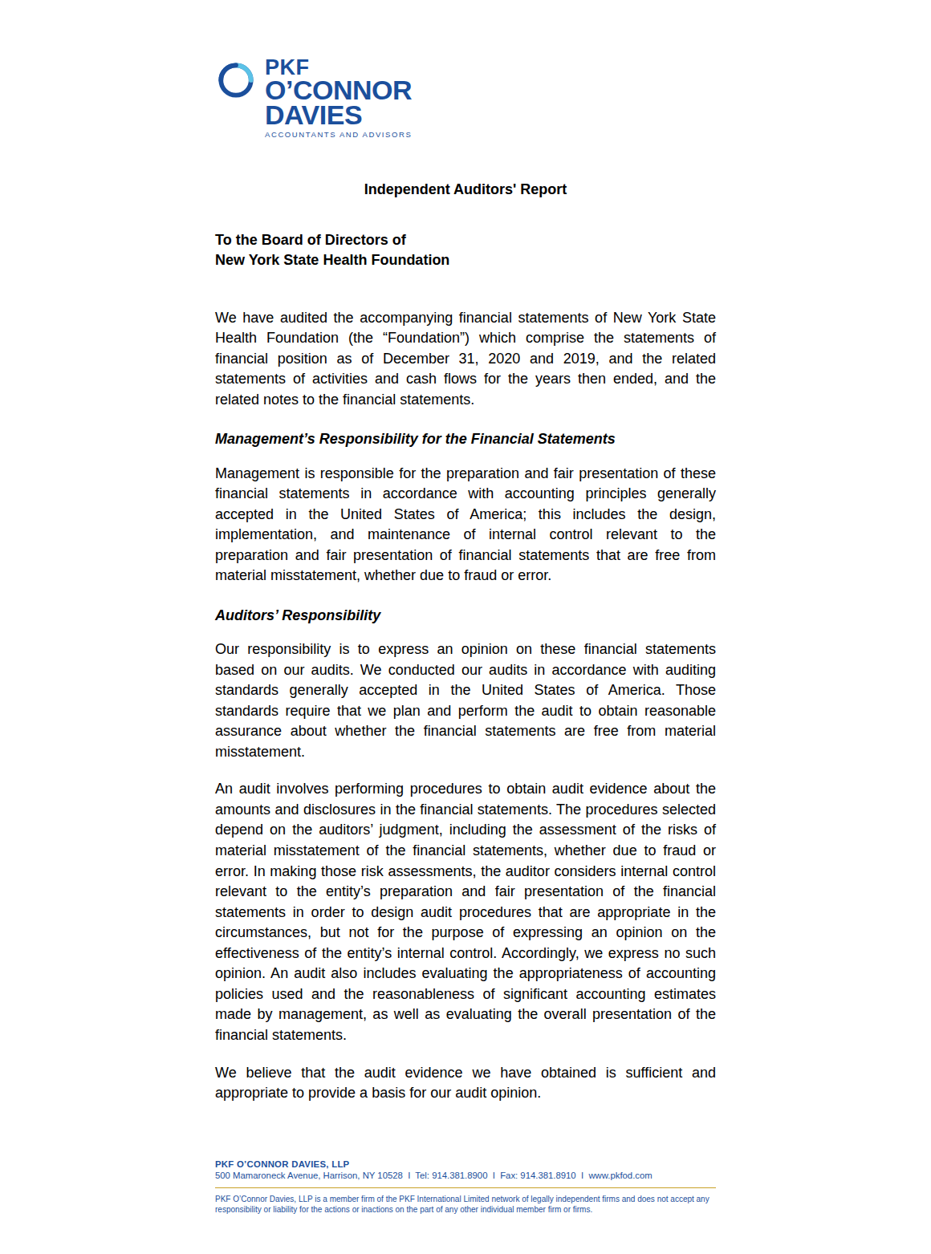PKF
O’CONNOR
DAVIES
ACCOUNTANTS AND ADVISORS
Independent Auditors' Report
To the Board of Directors of
New York State Health Foundation
We have audited the accompanying financial statements of New York State Health Foundation (the “Foundation”) which comprise the statements of financial position as of December 31, 2020 and 2019, and the related statements of activities and cash flows for the years then ended, and the related notes to the financial statements.
Management’s Responsibility for the Financial Statements
Management is responsible for the preparation and fair presentation of these financial statements in accordance with accounting principles generally accepted in the United States of America; this includes the design, implementation, and maintenance of internal control relevant to the preparation and fair presentation of financial statements that are free from material misstatement, whether due to fraud or error.
Auditors’ Responsibility
Our responsibility is to express an opinion on these financial statements based on our audits. We conducted our audits in accordance with auditing standards generally accepted in the United States of America. Those standards require that we plan and perform the audit to obtain reasonable assurance about whether the financial statements are free from material misstatement.
An audit involves performing procedures to obtain audit evidence about the amounts and disclosures in the financial statements. The procedures selected depend on the auditors’ judgment, including the assessment of the risks of material misstatement of the financial statements, whether due to fraud or error. In making those risk assessments, the auditor considers internal control relevant to the entity’s preparation and fair presentation of the financial statements in order to design audit procedures that are appropriate in the circumstances, but not for the purpose of expressing an opinion on the effectiveness of the entity’s internal control. Accordingly, we express no such opinion. An audit also includes evaluating the appropriateness of accounting policies used and the reasonableness of significant accounting estimates made by management, as well as evaluating the overall presentation of the financial statements.
We believe that the audit evidence we have obtained is sufficient and appropriate to provide a basis for our audit opinion.
PKF O’CONNOR DAVIES, LLP
500 Mamaroneck Avenue, Harrison, NY 10528 I Tel: 914.381.8900 I Fax: 914.381.8910 I www.pkfod.com
PKF O’Connor Davies, LLP is a member firm of the PKF International Limited network of legally independent firms and does not accept any responsibility or liability for the actions or inactions on the part of any other individual member firm or firms.